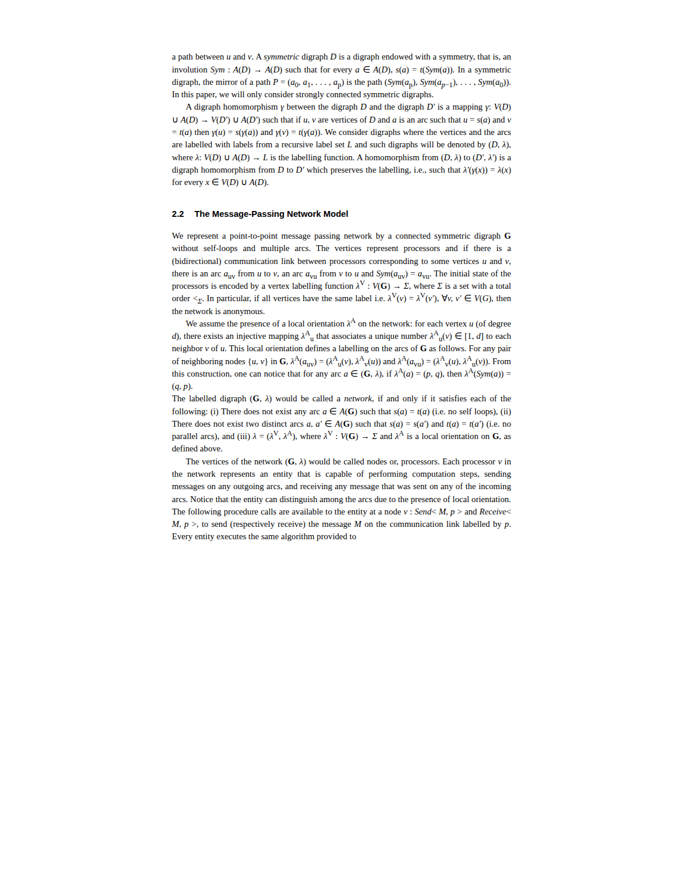a path between u and v. A symmetric digraph D is a digraph endowed with a symmetry, that is, an involution Sym : A(D) → A(D) such that for every a ∈ A(D), s(a) = t(Sym(a)). In a symmetric digraph, the mirror of a path P = (a0, a1, . . . , ap) is the path (Sym(ap), Sym(ap−1), . . . , Sym(a0)). In this paper, we will only consider strongly connected symmetric digraphs.
A digraph homomorphism γ between the digraph D and the digraph D′ is a mapping γ: V(D) ∪ A(D) → V(D′) ∪ A(D′) such that if u, v are vertices of D and a is an arc such that u = s(a) and v = t(a) then γ(u) = s(γ(a)) and γ(v) = t(γ(a)). We consider digraphs where the vertices and the arcs are labelled with labels from a recursive label set L and such digraphs will be denoted by (D, λ), where λ: V(D) ∪ A(D) → L is the labelling function. A homomorphism from (D, λ) to (D′, λ′) is a digraph homomorphism from D to D′ which preserves the labelling, i.e., such that λ′(γ(x)) = λ(x) for every x ∈ V(D) ∪ A(D).
2.2 The Message-Passing Network Model
We represent a point-to-point message passing network by a connected symmetric digraph G without self-loops and multiple arcs. The vertices represent processors and if there is a (bidirectional) communication link between processors corresponding to some vertices u and v, there is an arc auv from u to v, an arc avu from v to u and Sym(auv) = avu. The initial state of the processors is encoded by a vertex labelling function λV : V(G) → Σ, where Σ is a set with a total order <Σ. In particular, if all vertices have the same label i.e. λV(v) = λV(v′), ∀v, v′ ∈ V(G), then the network is anonymous.
We assume the presence of a local orientation λA on the network: for each vertex u (of degree d), there exists an injective mapping λAu that associates a unique number λAu(v) ∈ [1, d] to each neighbor v of u. This local orientation defines a labelling on the arcs of G as follows. For any pair of neighboring nodes {u, v} in G, λA(auv) = (λAu(v), λAv(u)) and λA(avu) = (λAv(u), λAu(v)). From this construction, one can notice that for any arc a ∈ (G, λ), if λA(a) = (p, q), then λA(Sym(a)) = (q, p).
The labelled digraph (G, λ) would be called a network, if and only if it satisfies each of the following: (i) There does not exist any arc a ∈ A(G) such that s(a) = t(a) (i.e. no self loops), (ii) There does not exist two distinct arcs a, a′ ∈ A(G) such that s(a) = s(a′) and t(a) = t(a′) (i.e. no parallel arcs), and (iii) λ = (λV, λA), where λV : V(G) → Σ and λA is a local orientation on G, as defined above.
The vertices of the network (G, λ) would be called nodes or, processors. Each processor v in the network represents an entity that is capable of performing computation steps, sending messages on any outgoing arcs, and receiving any message that was sent on any of the incoming arcs. Notice that the entity can distinguish among the arcs due to the presence of local orientation. The following procedure calls are available to the entity at a node v : Send< M, p > and Receive< M, p >, to send (respectively receive) the message M on the communication link labelled by p. Every entity executes the same algorithm provided to